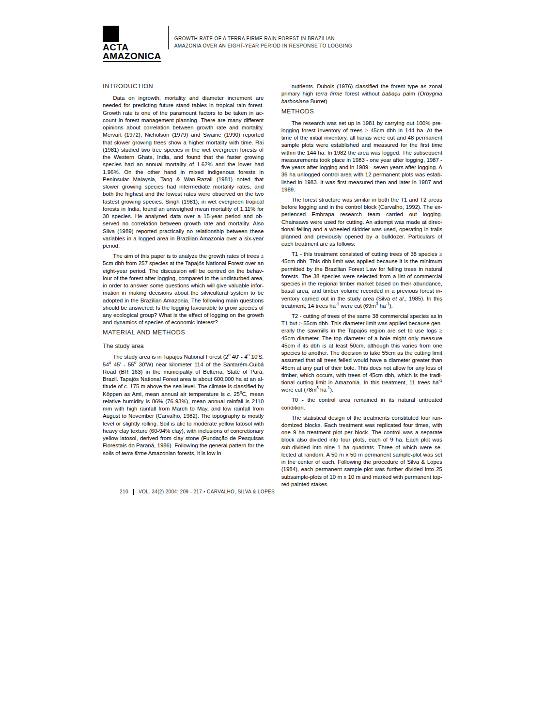ACTA AMAZONICA
GROWTH RATE OF A TERRA FIRME RAIN FOREST IN BRAZILIAN
AMAZONIA OVER AN EIGHT-YEAR PERIOD IN RESPONSE TO LOGGING
INTRODUCTION
Data on ingrowth, mortality and diameter increment are needed for predicting future stand tables in tropical rain forest. Growth rate is one of the paramount factors to be taken in account in forest management planning. There are many different opinions about correlation between growth rate and mortality. Mervart (1972), Nicholson (1979) and Swaine (1990) reported that slower growing trees show a higher mortality with time. Rai (1981) studied two tree species in the wet evergreen forests of the Western Ghats, India, and found that the faster growing species had an annual mortality of 1.62% and the lower had 1.96%. On the other hand in mixed indigenous forests in Peninsular Malaysia, Tang & Wan-Razali (1981) noted that slower growing species had intermediate mortality rates, and both the highest and the lowest rates were observed on the two fastest growing species. Singh (1981), in wet evergreen tropical forests in India, found an unweighed mean mortality of 1.11% for 30 species. He analyzed data over a 15-year period and observed no correlation between growth rate and mortality. Also Silva (1989) reported practically no relationship between these variables in a logged area in Brazilian Amazonia over a six-year period.
The aim of this paper is to analyze the growth rates of trees ≥ 5cm dbh from 257 species at the Tapajós National Forest over an eight-year period. The discussion will be centred on the behaviour of the forest after logging, compared to the undisturbed area, in order to answer some questions which will give valuable information in making decisions about the silvicultural system to be adopted in the Brazilian Amazonia. The following main questions should be answered: Is the logging favourable to grow species of any ecological group? What is the effect of logging on the growth and dynamics of species of economic interest?
MATERIAL AND METHODS
The study area
The study area is in Tapajós National Forest (2o 40' - 4o 10'S, 54o 45' - 55o 30'W) near kilometer 114 of the Santarém-Cuibá Road (BR 163) in the municipality of Belterra, State of Pará, Brazil. Tapajós National Forest area is about 600,000 ha at an altitude of c. 175 m above the sea level. The climate is classified by Köppen as Ami, mean annual air temperature is c. 25oC, mean relative humidity is 86% (76-93%), mean annual rainfall is 2110 mm with high rainfall from March to May, and low rainfall from August to November (Carvalho, 1982). The topography is mostly level or slightly rolling. Soil is alic to moderate yellow latosol with heavy clay texture (60-94% clay), with inclusions of concretionary yellow latosol, derived from clay stone (Fundação de Pesquisas Florestais do Paraná, 1986). Following the general pattern for the soils of terra firme Amazonian forests, it is low in
nutrients. Dubois (1976) classified the forest type as zonal primary high terra firme forest without babaçu palm (Orbygnia barbosiana Burret).
METHODS
The research was set up in 1981 by carrying out 100% pre-logging forest inventory of trees ≥ 45cm dbh in 144 ha. At the time of the initial inventory, all lianas were cut and 48 permanent sample plots were established and measured for the first time within the 144 ha. In 1982 the area was logged. The subsequent measurements took place in 1983 - one year after logging, 1987 - five years after logging and in 1989 - seven years after logging. A 36 ha unlogged control area with 12 permanent plots was established in 1983. It was first measured then and later in 1987 and 1989.
The forest structure was similar in both the T1 and T2 areas before logging and in the control block (Carvalho, 1992). The experienced Embrapa research team carried out logging. Chainsaws were used for cutting. An attempt was made at directional felling and a wheeled skidder was used, operating in trails planned and previously opened by a bulldozer. Particulars of each treatment are as follows:
T1 - this treatment consisted of cutting trees of 38 species ≥ 45cm dbh. This dbh limit was applied because it is the minimum permitted by the Brazilian Forest Law for felling trees in natural forests. The 38 species were selected from a list of commercial species in the regional timber market based on their abundance, basal area, and timber volume recorded in a previous forest inventory carried out in the study area (Silva et al., 1985). In this treatment, 14 trees ha-1 were cut (69m3 ha-1).
T2 - cutting of trees of the same 38 commercial species as in T1 but ≥ 55cm dbh. This diameter limit was applied because generally the sawmills in the Tapajós region are set to use logs ≥ 45cm diameter. The top diameter of a bole might only measure 45cm if its dbh is at least 50cm, although this varies from one species to another. The decision to take 55cm as the cutting limit assumed that all trees felled would have a diameter greater than 45cm at any part of their bole. This does not allow for any loss of timber, which occurs, with trees of 45cm dbh, which is the traditional cutting limit in Amazonia. In this treatment, 11 trees ha-1 were cut (78m3 ha-1).
T0 - the control area remained in its natural untreated condition.
The statistical design of the treatments constituted four randomized blocks. Each treatment was replicated four times, with one 9 ha treatment plot per block. The control was a separate block also divided into four plots, each of 9 ha. Each plot was sub-divided into nine 1 ha quadrats. Three of which were selected at random. A 50 m x 50 m permanent sample-plot was set in the center of each. Following the procedure of Silva & Lopes (1984), each permanent sample-plot was further divided into 25 subsample-plots of 10 m x 10 m and marked with permanent top-red-painted stakes.
210
VOL. 34(2) 2004: 209 - 217 • CARVALHO, SILVA & LOPES